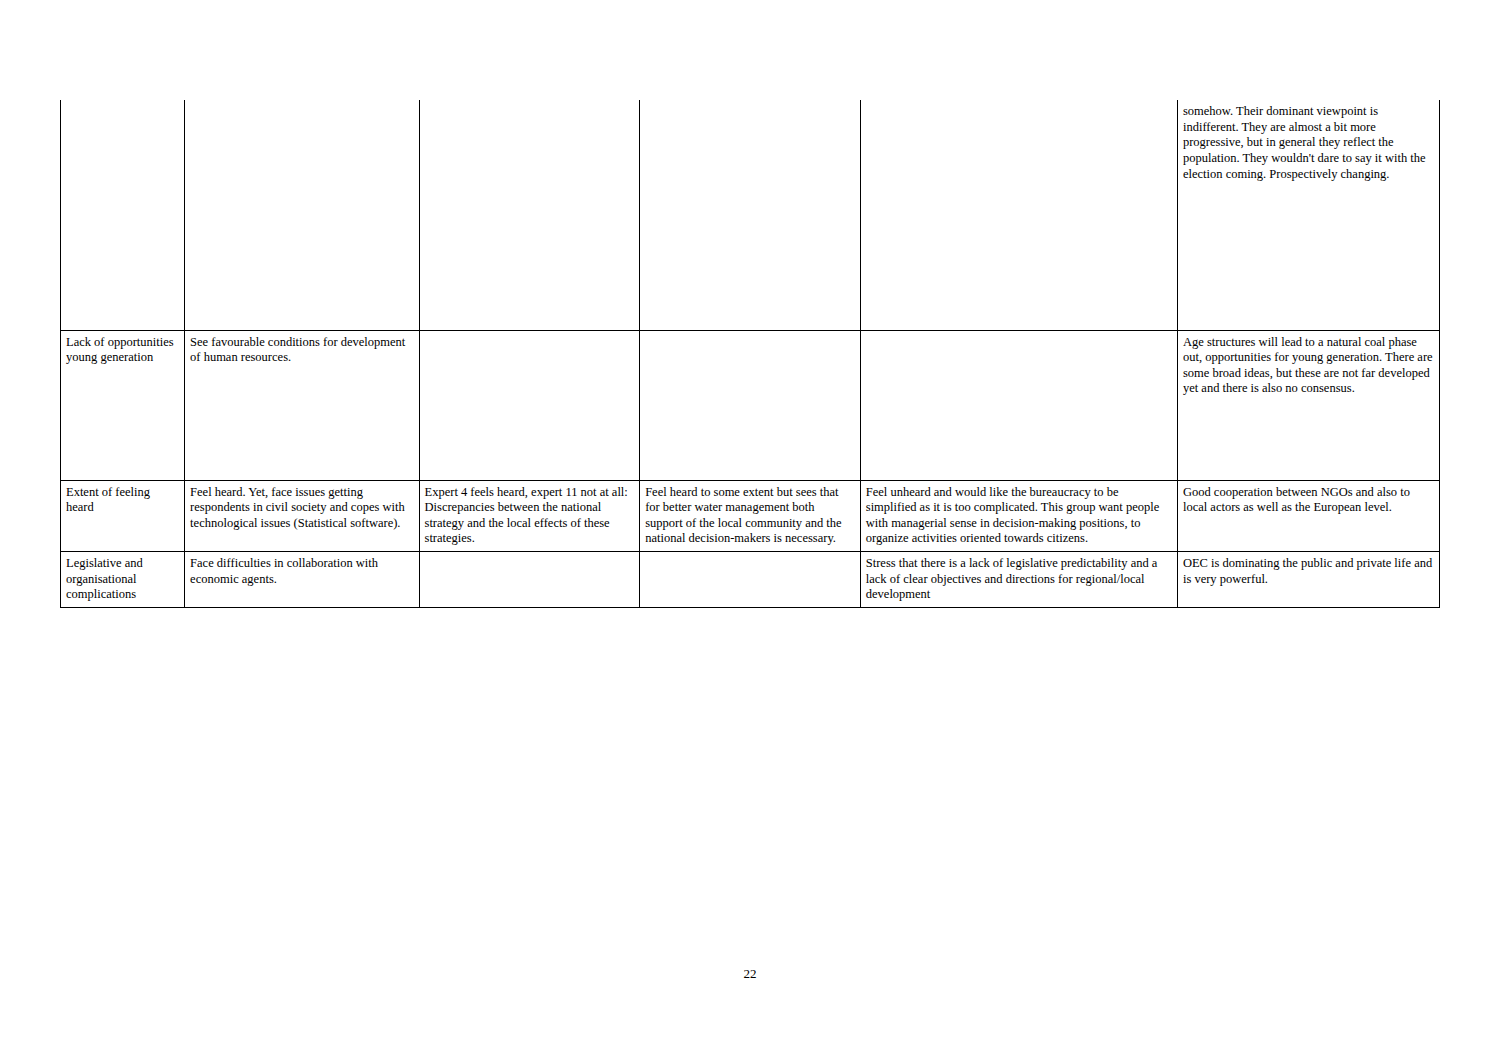| | | | | | somehow. Their dominant viewpoint is indifferent. They are almost a bit more progressive, but in general they reflect the population. They wouldn't dare to say it with the election coming. Prospectively changing. |
| Lack of opportunities young generation | See favourable conditions for development of human resources. | | | | Age structures will lead to a natural coal phase out, opportunities for young generation. There are some broad ideas, but these are not far developed yet and there is also no consensus. |
| Extent of feeling heard | Feel heard. Yet, face issues getting respondents in civil society and copes with technological issues (Statistical software). | Expert 4 feels heard, expert 11 not at all: Discrepancies between the national strategy and the local effects of these strategies. | Feel heard to some extent but sees that for better water management both support of the local community and the national decision-makers is necessary. | Feel unheard and would like the bureaucracy to be simplified as it is too complicated. This group want people with managerial sense in decision-making positions, to organize activities oriented towards citizens. | Good cooperation between NGOs and also to local actors as well as the European level. |
| Legislative and organisational complications | Face difficulties in collaboration with economic agents. | | | Stress that there is a lack of legislative predictability and a lack of clear objectives and directions for regional/local development | OEC is dominating the public and private life and is very powerful. |
22